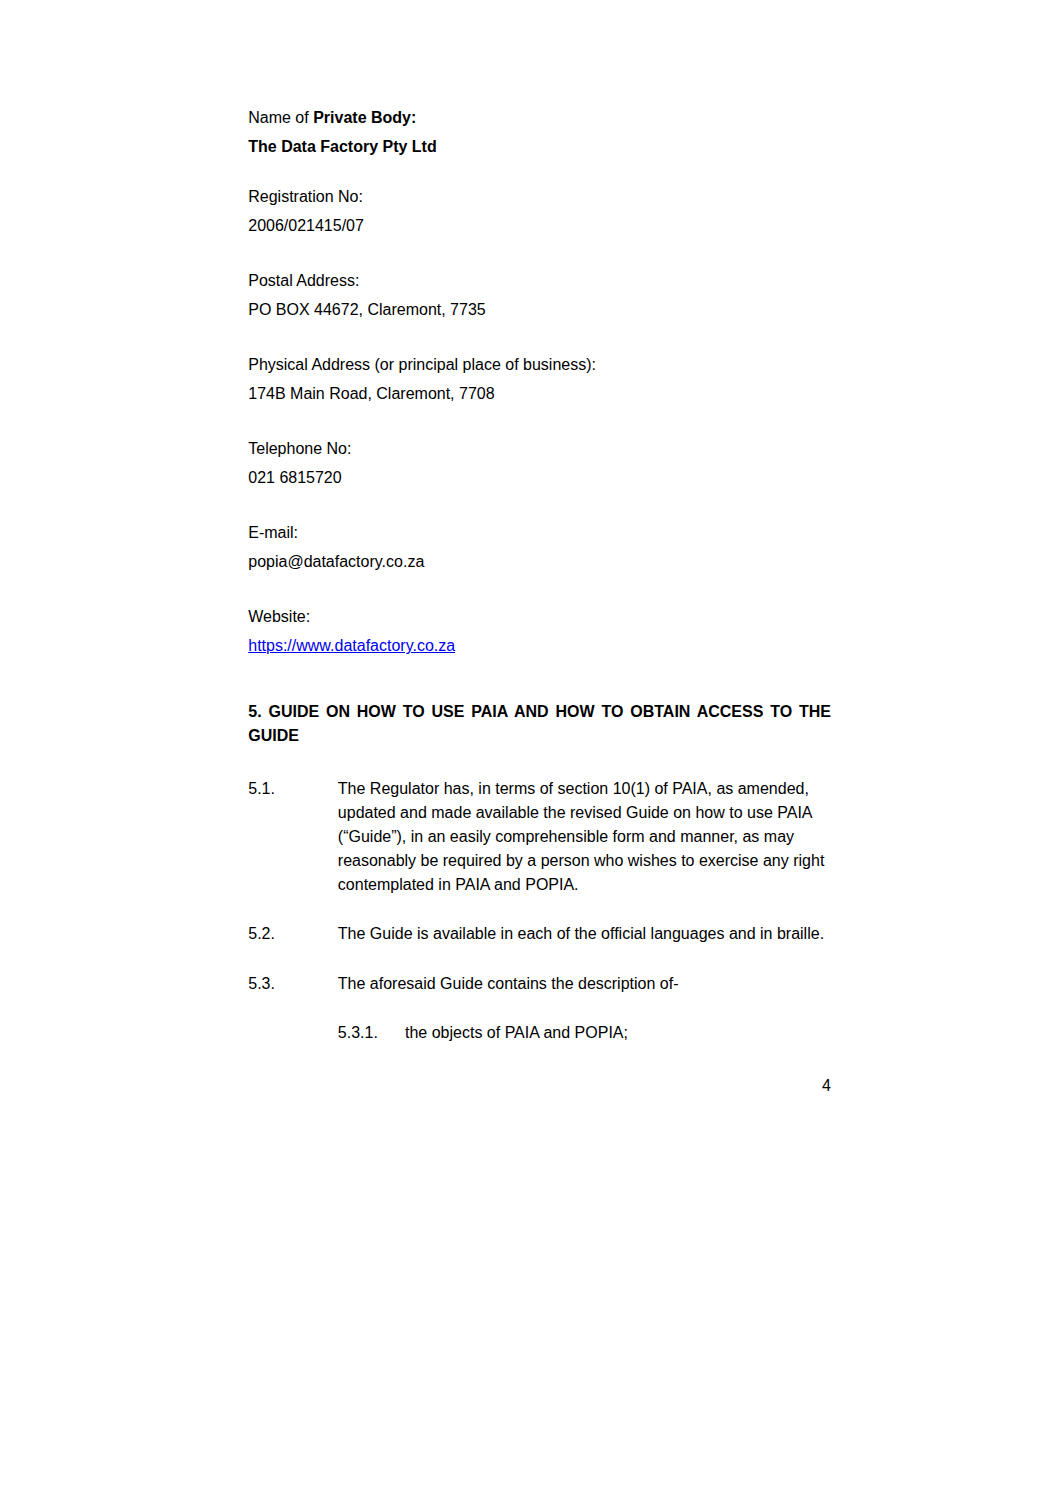Name of Private Body:
The Data Factory Pty Ltd
Registration No:
2006/021415/07
Postal Address:
PO BOX 44672, Claremont, 7735
Physical Address (or principal place of business):
174B Main Road, Claremont, 7708
Telephone No:
021 6815720
E-mail:
popia@datafactory.co.za
Website:
https://www.datafactory.co.za
5. GUIDE ON HOW TO USE PAIA AND HOW TO OBTAIN ACCESS TO THE GUIDE
5.1.
The Regulator has, in terms of section 10(1) of PAIA, as amended, updated and made available the revised Guide on how to use PAIA (“Guide”), in an easily comprehensible form and manner, as may reasonably be required by a person who wishes to exercise any right contemplated in PAIA and POPIA.
5.2.
The Guide is available in each of the official languages and in braille.
5.3.
The aforesaid Guide contains the description of-
5.3.1.
the objects of PAIA and POPIA;
4